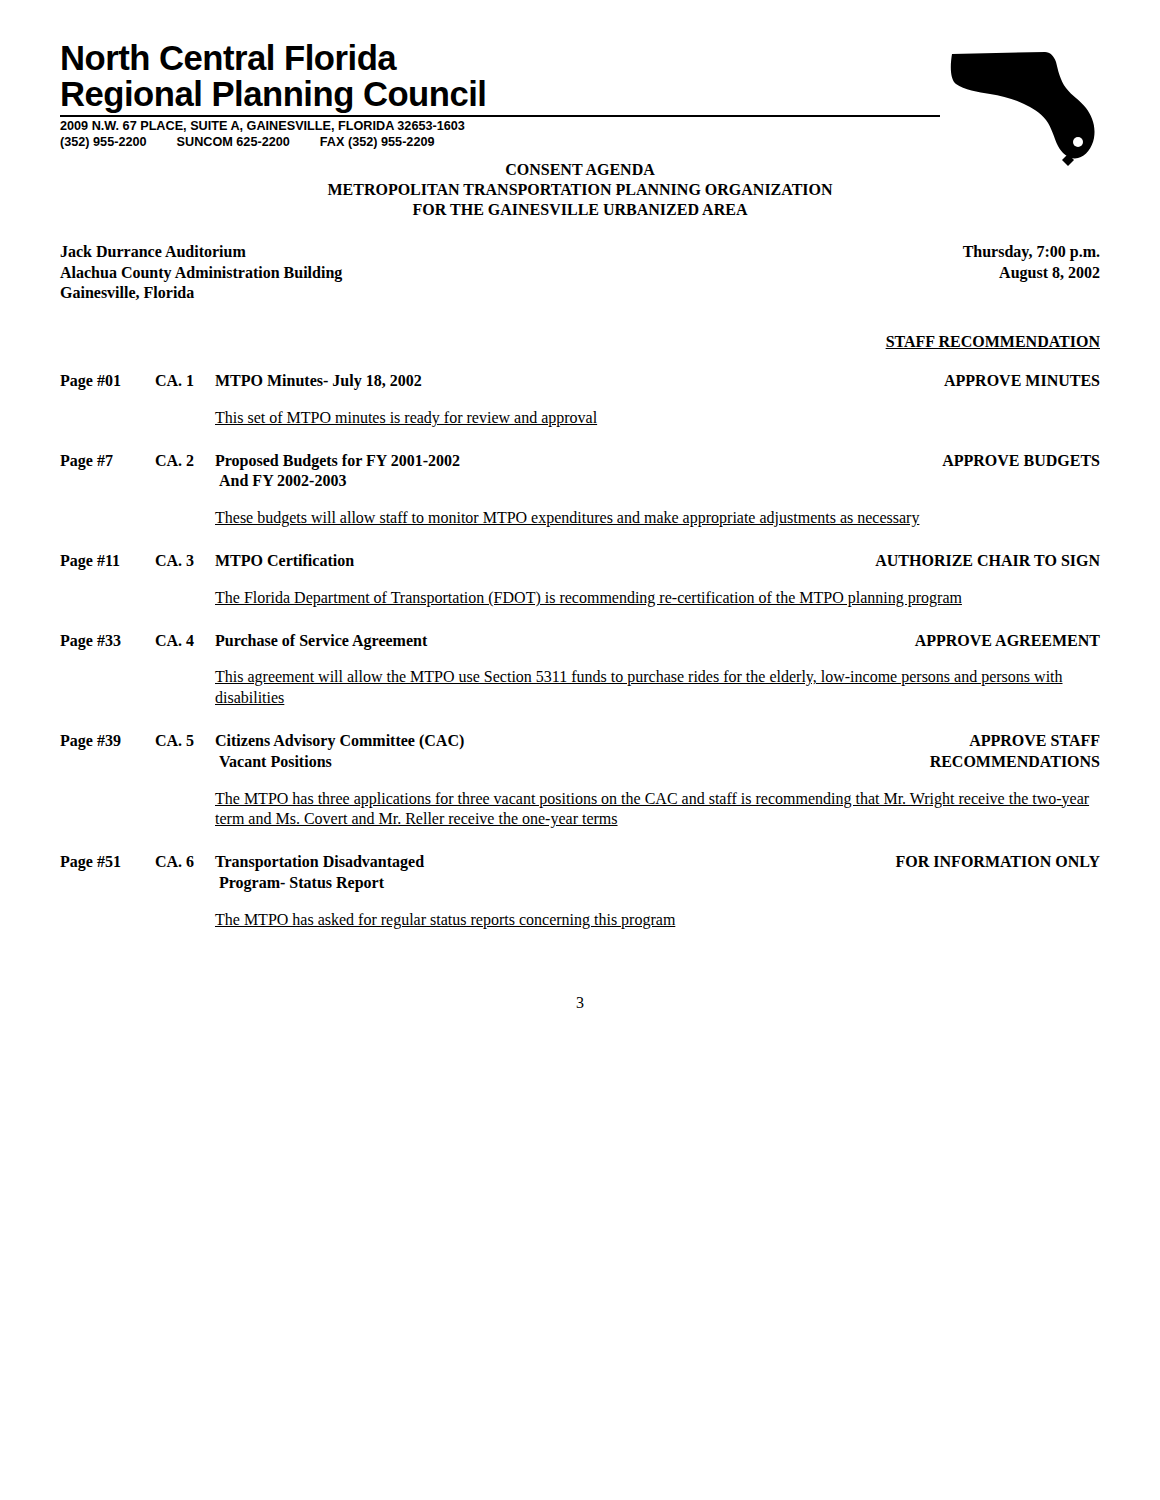North Central Florida
Regional Planning Council
2009 N.W. 67 PLACE, SUITE A, GAINESVILLE, FLORIDA 32653-1603
(352) 955-2200 SUNCOM 625-2200 FAX (352) 955-2209
CONSENT AGENDA
METROPOLITAN TRANSPORTATION PLANNING ORGANIZATION
FOR THE GAINESVILLE URBANIZED AREA
| Jack Durrance Auditorium | Thursday, 7:00 p.m. |
| Alachua County Administration Building | August 8, 2002 |
| Gainesville, Florida | |
STAFF RECOMMENDATION
| Page #01 | CA. 1 | MTPO Minutes- July 18, 2002 | APPROVE MINUTES |
| | | This set of MTPO minutes is ready for review and approval |
| Page #7 | CA. 2 | Proposed Budgets for FY 2001-2002 And FY 2002-2003 | APPROVE BUDGETS |
| | | These budgets will allow staff to monitor MTPO expenditures and make appropriate adjustments as necessary |
| Page #11 | CA. 3 | MTPO Certification | AUTHORIZE CHAIR TO SIGN |
| | | The Florida Department of Transportation (FDOT) is recommending re-certification of the MTPO planning program |
| Page #33 | CA. 4 | Purchase of Service Agreement | APPROVE AGREEMENT |
| | | This agreement will allow the MTPO use Section 5311 funds to purchase rides for the elderly, low-income persons and persons with disabilities |
| Page #39 | CA. 5 | Citizens Advisory Committee (CAC) Vacant Positions | APPROVE STAFF RECOMMENDATIONS |
| | | The MTPO has three applications for three vacant positions on the CAC and staff is recommending that Mr. Wright receive the two-year term and Ms. Covert and Mr. Reller receive the one-year terms |
| Page #51 | CA. 6 | Transportation Disadvantaged Program- Status Report | FOR INFORMATION ONLY |
| | | The MTPO has asked for regular status reports concerning this program |
3